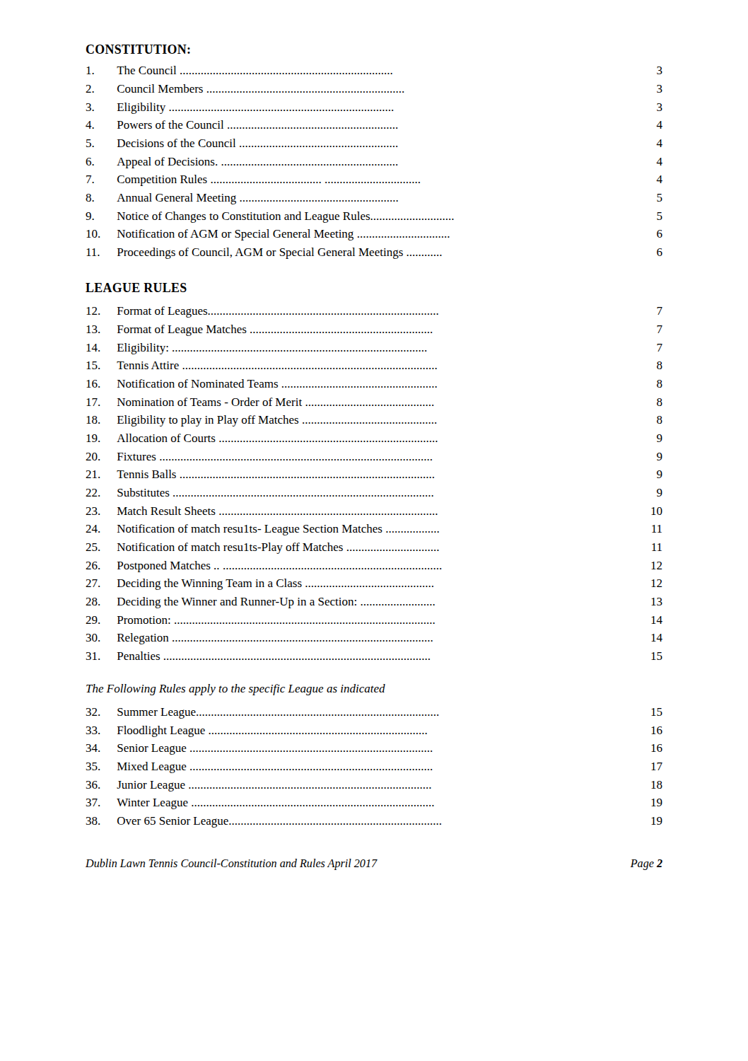CONSTITUTION:
| 1. | The Council ....................................................................... | 3 |
| 2. | Council Members .................................................................. | 3 |
| 3. | Eligibility ........................................................................... | 3 |
| 4. | Powers of the Council ......................................................... | 4 |
| 5. | Decisions of the Council ..................................................... | 4 |
| 6. | Appeal of Decisions. ........................................................... | 4 |
| 7. | Competition Rules ..................................... ................................ | 4 |
| 8. | Annual General Meeting ..................................................... | 5 |
| 9. | Notice of Changes to Constitution and League Rules ............................ | 5 |
| 10. | Notification of AGM or Special General Meeting ............................... | 6 |
| 11. | Proceedings of Council, AGM or Special General Meetings ............ | 6 |
LEAGUE RULES
| 12. | Format of Leagues ............................................................................. | 7 |
| 13. | Format of League Matches ............................................................. | 7 |
| 14. | Eligibility: ..................................................................................... | 7 |
| 15. | Tennis Attire ..................................................................................... | 8 |
| 16. | Notification of Nominated Teams .................................................... | 8 |
| 17. | Nomination of Teams - Order of Merit ........................................... | 8 |
| 18. | Eligibility to play in Play off Matches ............................................. | 8 |
| 19. | Allocation of Courts ......................................................................... | 9 |
| 20. | Fixtures ........................................................................................... | 9 |
| 21. | Tennis Balls ..................................................................................... | 9 |
| 22. | Substitutes ....................................................................................... | 9 |
| 23. | Match Result Sheets ......................................................................... | 10 |
| 24. | Notification of match resu1ts- League Section Matches .................. | 11 |
| 25. | Notification of match resu1ts-Play off Matches ............................... | 11 |
| 26. | Postponed Matches .. ......................................................................... | 12 |
| 27. | Deciding the Winning Team in a Class ........................................... | 12 |
| 28. | Deciding the Winner and Runner-Up in a Section: ......................... | 13 |
| 29. | Promotion: ....................................................................................... | 14 |
| 30. | Relegation ....................................................................................... | 14 |
| 31. | Penalties ......................................................................................... | 15 |
The Following Rules apply to the specific League as indicated
| 32. | Summer League ................................................................................. | 15 |
| 33. | Floodlight League ......................................................................... | 16 |
| 34. | Senior League ................................................................................. | 16 |
| 35. | Mixed League ................................................................................. | 17 |
| 36. | Junior League ................................................................................. | 18 |
| 37. | Winter League ................................................................................. | 19 |
| 38. | Over 65 Senior League ....................................................................... | 19 |
Dublin Lawn Tennis Council-Constitution and Rules April 2017 Page 2